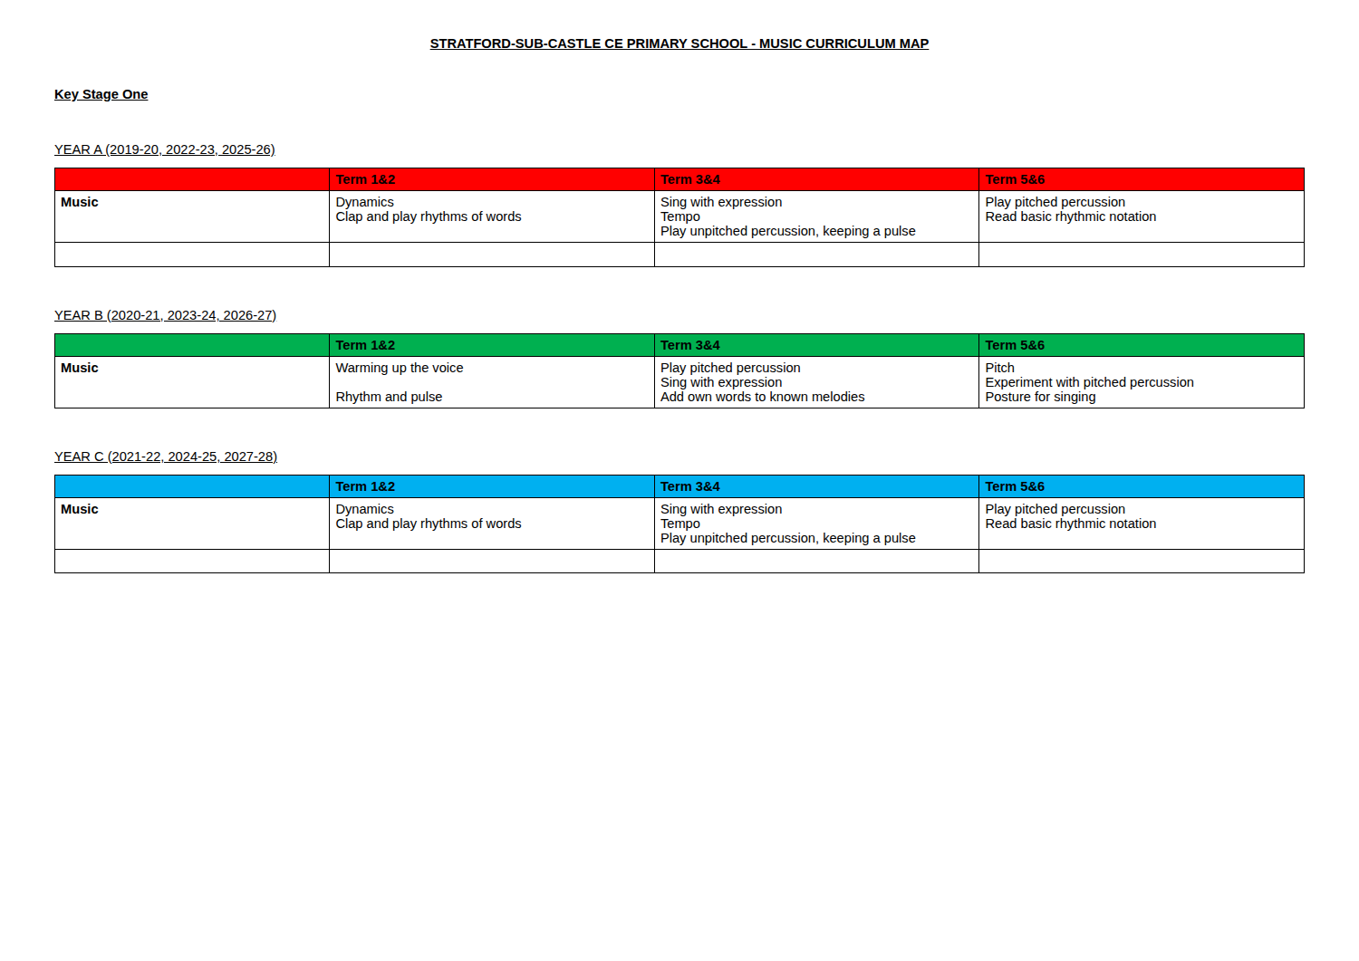STRATFORD-SUB-CASTLE CE PRIMARY SCHOOL - MUSIC CURRICULUM MAP
Key Stage One
YEAR A (2019-20, 2022-23, 2025-26)
| | Term 1&2 | Term 3&4 | Term 5&6 |
| --- | --- | --- | --- |
| Music | Dynamics Clap and play rhythms of words | Sing with expression Tempo Play unpitched percussion, keeping a pulse | Play pitched percussion Read basic rhythmic notation |
YEAR B (2020-21, 2023-24, 2026-27)
| | Term 1&2 | Term 3&4 | Term 5&6 |
| --- | --- | --- | --- |
| Music | Warming up the voice Rhythm and pulse | Play pitched percussion Sing with expression Add own words to known melodies | Pitch Experiment with pitched percussion Posture for singing |
YEAR C (2021-22, 2024-25, 2027-28)
| | Term 1&2 | Term 3&4 | Term 5&6 |
| --- | --- | --- | --- |
| Music | Dynamics Clap and play rhythms of words | Sing with expression Tempo Play unpitched percussion, keeping a pulse | Play pitched percussion Read basic rhythmic notation |